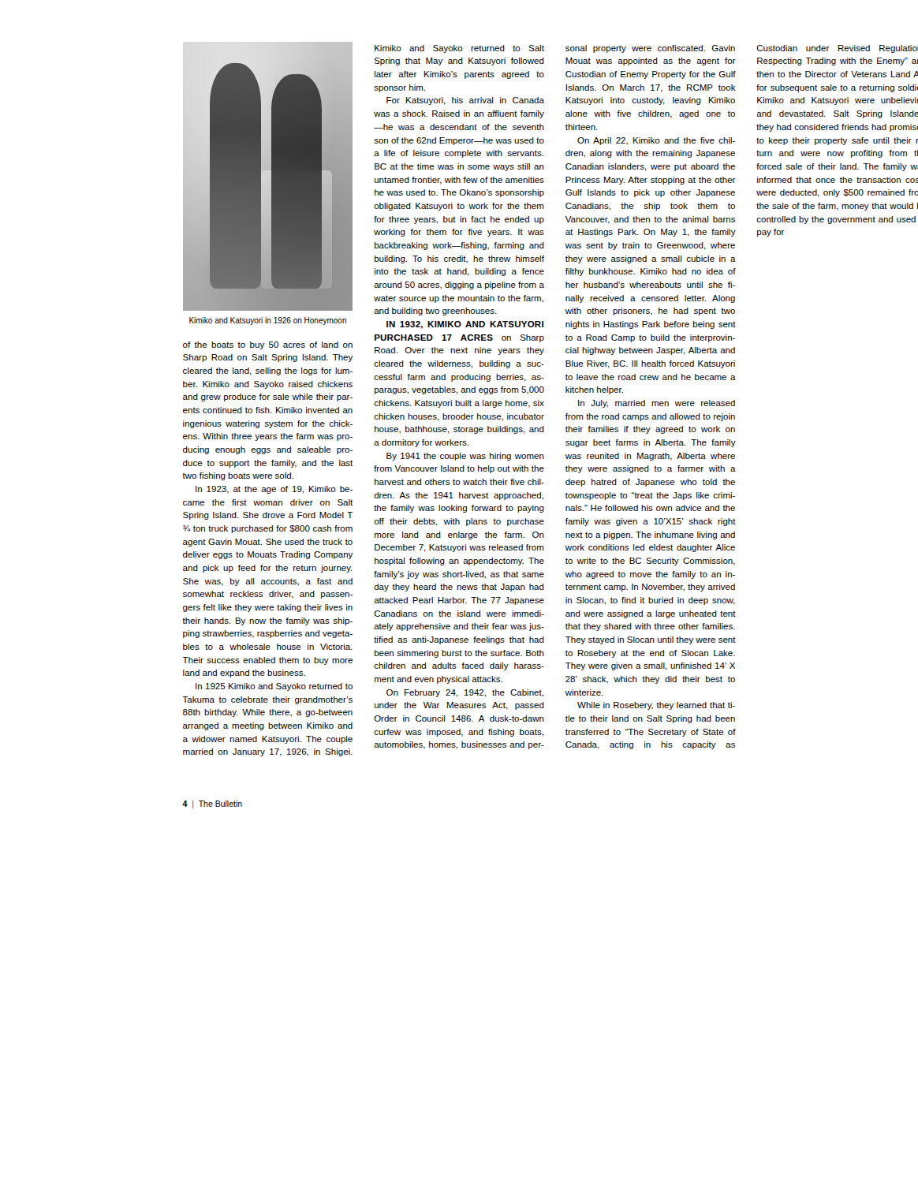Kimiko and Katsuyori in 1926 on Honeymoon
of the boats to buy 50 acres of land on Sharp Road on Salt Spring Island. They cleared the land, selling the logs for lumber. Kimiko and Sayoko raised chickens and grew produce for sale while their parents continued to fish. Kimiko invented an ingenious watering system for the chickens. Within three years the farm was producing enough eggs and saleable produce to support the family, and the last two fishing boats were sold.
In 1923, at the age of 19, Kimiko became the first woman driver on Salt Spring Island. She drove a Ford Model T ¾ ton truck purchased for $800 cash from agent Gavin Mouat. She used the truck to deliver eggs to Mouats Trading Company and pick up feed for the return journey. She was, by all accounts, a fast and somewhat reckless driver, and passengers felt like they were taking their lives in their hands. By now the family was shipping strawberries, raspberries and vegetables to a wholesale house in Victoria. Their success enabled them to buy more land and expand the business.
In 1925 Kimiko and Sayoko returned to Takuma to celebrate their grandmother’s 88th birthday. While there, a go-between arranged a meeting between Kimiko and a widower named Katsuyori. The couple married on January 17, 1926, in Shigei. Kimiko and Sayoko returned to Salt Spring that May and Katsuyori followed later after Kimiko’s parents agreed to sponsor him.
For Katsuyori, his arrival in Canada was a shock. Raised in an affluent family—he was a descendant of the seventh son of the 62nd Emperor—he was used to a life of leisure complete with servants. BC at the time was in some ways still an untamed frontier, with few of the amenities he was used to. The Okano’s sponsorship obligated Katsuyori to work for the them for three years, but in fact he ended up working for them for five years. It was backbreaking work—fishing, farming and building. To his credit, he threw himself into the task at hand, building a fence around 50 acres, digging a pipeline from a water source up the mountain to the farm, and building two greenhouses.
IN 1932, KIMIKO AND KATSUYORI PURCHASED 17 ACRES on Sharp Road. Over the next nine years they cleared the wilderness, building a successful farm and producing berries, asparagus, vegetables, and eggs from 5,000 chickens. Katsuyori built a large home, six chicken houses, brooder house, incubator house, bathhouse, storage buildings, and a dormitory for workers.
By 1941 the couple was hiring women from Vancouver Island to help out with the harvest and others to watch their five children. As the 1941 harvest approached, the family was looking forward to paying off their debts, with plans to purchase more land and enlarge the farm. On December 7, Katsuyori was released from hospital following an appendectomy. The family’s joy was short-lived, as that same day they heard the news that Japan had attacked Pearl Harbor. The 77 Japanese Canadians on the island were immediately apprehensive and their fear was justified as anti-Japanese feelings that had been simmering burst to the surface. Both children and adults faced daily harassment and even physical attacks.
On February 24, 1942, the Cabinet, under the War Measures Act, passed Order in Council 1486. A dusk-to-dawn curfew was imposed, and fishing boats, automobiles, homes, businesses and personal property were confiscated. Gavin Mouat was appointed as the agent for Custodian of Enemy Property for the Gulf Islands. On March 17, the RCMP took Katsuyori into custody, leaving Kimiko alone with five children, aged one to thirteen.
On April 22, Kimiko and the five children, along with the remaining Japanese Canadian islanders, were put aboard the Princess Mary. After stopping at the other Gulf Islands to pick up other Japanese Canadians, the ship took them to Vancouver, and then to the animal barns at Hastings Park. On May 1, the family was sent by train to Greenwood, where they were assigned a small cubicle in a filthy bunkhouse. Kimiko had no idea of her husband’s whereabouts until she finally received a censored letter. Along with other prisoners, he had spent two nights in Hastings Park before being sent to a Road Camp to build the interprovincial highway between Jasper, Alberta and Blue River, BC. Ill health forced Katsuyori to leave the road crew and he became a kitchen helper.
In July, married men were released from the road camps and allowed to rejoin their families if they agreed to work on sugar beet farms in Alberta. The family was reunited in Magrath, Alberta where they were assigned to a farmer with a deep hatred of Japanese who told the townspeople to “treat the Japs like criminals.” He followed his own advice and the family was given a 10’X15’ shack right next to a pigpen. The inhumane living and work conditions led eldest daughter Alice to write to the BC Security Commission, who agreed to move the family to an internment camp. In November, they arrived in Slocan, to find it buried in deep snow, and were assigned a large unheated tent that they shared with three other families. They stayed in Slocan until they were sent to Rosebery at the end of Slocan Lake. They were given a small, unfinished 14’ X 28’ shack, which they did their best to winterize.
While in Rosebery, they learned that title to their land on Salt Spring had been transferred to “The Secretary of State of Canada, acting in his capacity as Custodian under Revised Regulations Respecting Trading with the Enemy” and then to the Director of Veterans Land Act for subsequent sale to a returning soldier. Kimiko and Katsuyori were unbelieving and devastated. Salt Spring Islanders they had considered friends had promised to keep their property safe until their return and were now profiting from the forced sale of their land. The family was informed that once the transaction costs were deducted, only $500 remained from the sale of the farm, money that would be controlled by the government and used to pay for
4|The Bulletin